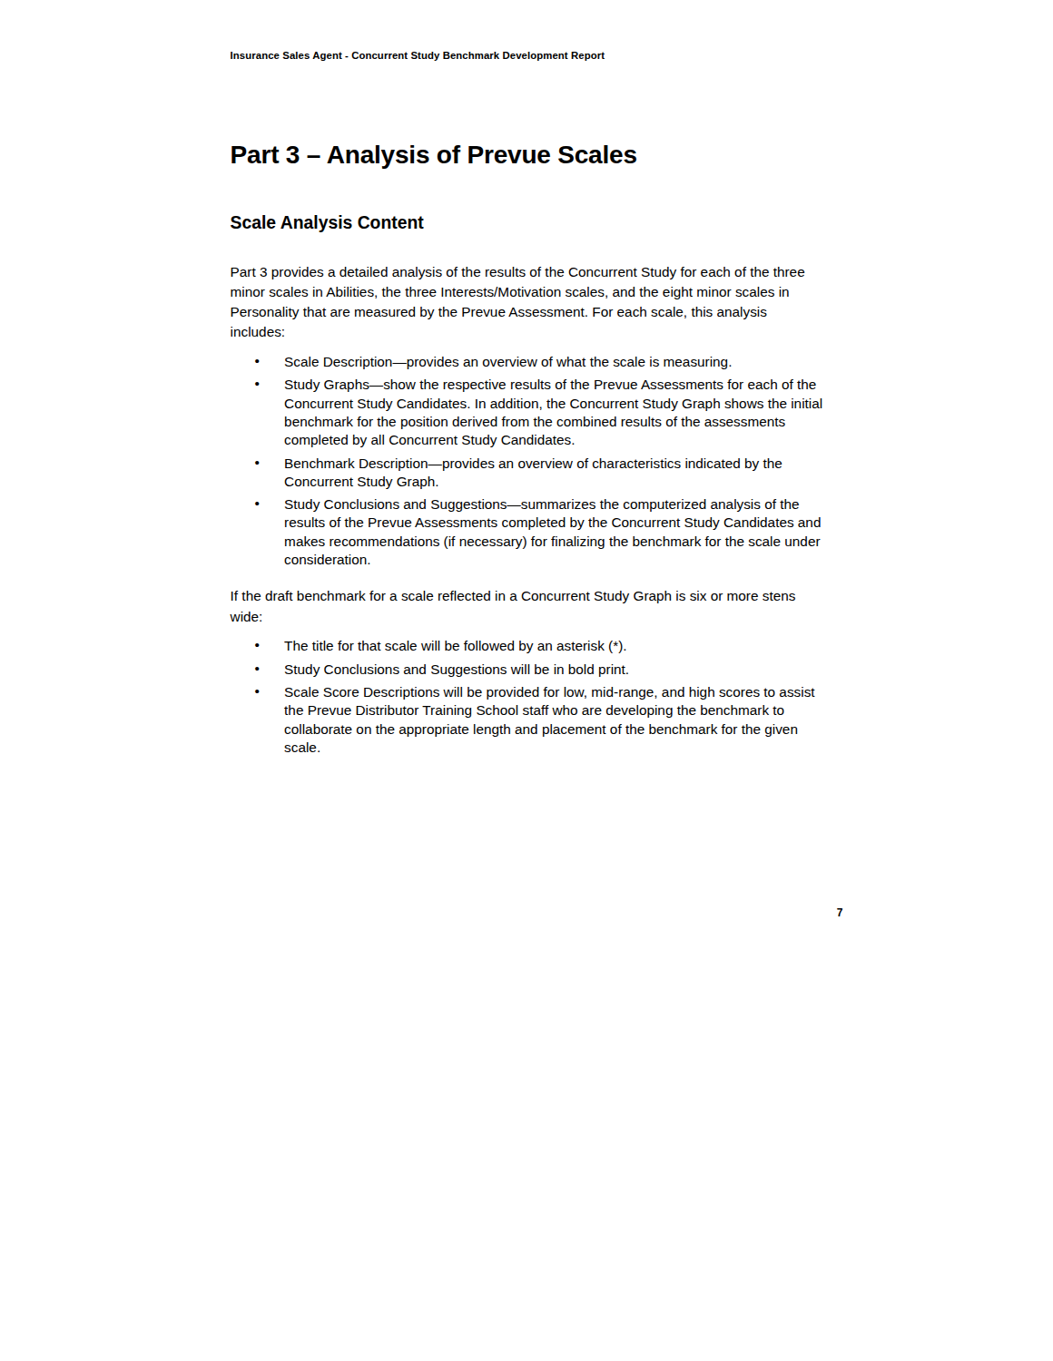Insurance Sales Agent - Concurrent Study Benchmark Development Report
Part 3 – Analysis of Prevue Scales
Scale Analysis Content
Part 3 provides a detailed analysis of the results of the Concurrent Study for each of the three minor scales in Abilities, the three Interests/Motivation scales, and the eight minor scales in Personality that are measured by the Prevue Assessment. For each scale, this analysis includes:
Scale Description—provides an overview of what the scale is measuring.
Study Graphs—show the respective results of the Prevue Assessments for each of the Concurrent Study Candidates. In addition, the Concurrent Study Graph shows the initial benchmark for the position derived from the combined results of the assessments completed by all Concurrent Study Candidates.
Benchmark Description—provides an overview of characteristics indicated by the Concurrent Study Graph.
Study Conclusions and Suggestions—summarizes the computerized analysis of the results of the Prevue Assessments completed by the Concurrent Study Candidates and makes recommendations (if necessary) for finalizing the benchmark for the scale under consideration.
If the draft benchmark for a scale reflected in a Concurrent Study Graph is six or more stens wide:
The title for that scale will be followed by an asterisk (*).
Study Conclusions and Suggestions will be in bold print.
Scale Score Descriptions will be provided for low, mid-range, and high scores to assist the Prevue Distributor Training School staff who are developing the benchmark to collaborate on the appropriate length and placement of the benchmark for the given scale.
7